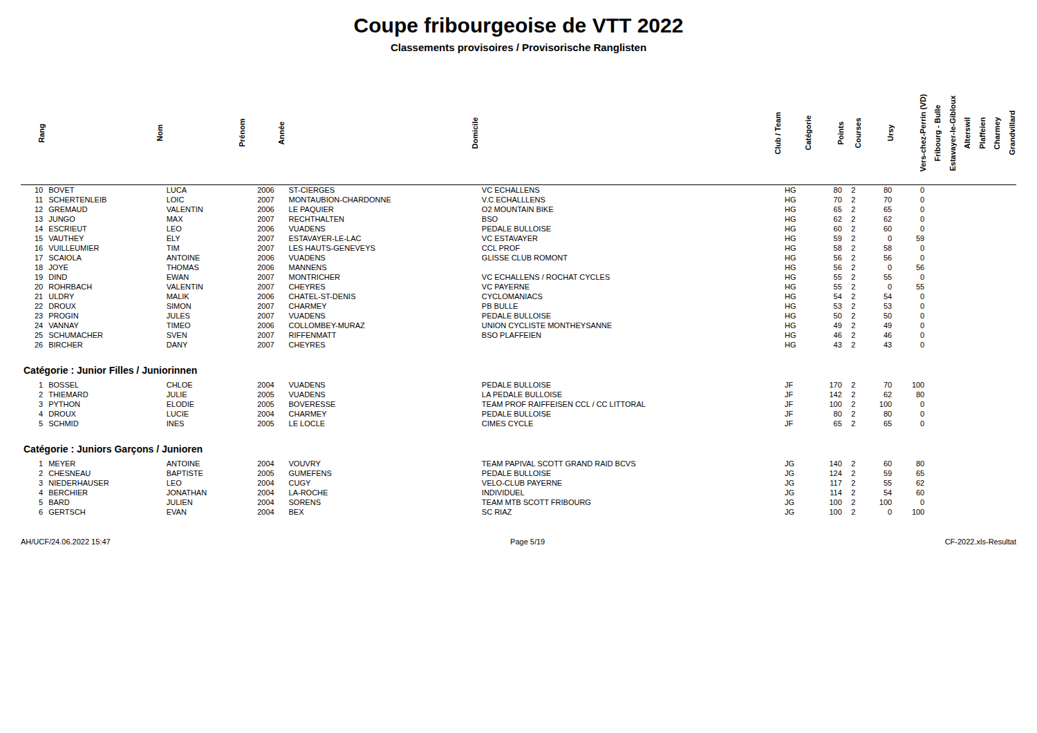Coupe fribourgeoise de VTT 2022
Classements provisoires / Provisorische Ranglisten
| Rang | Nom | Prénom | Année | Domicile | Club / Team | Catégorie | Points | Courses | Ursy | Vers-chez-Perrin (VD) | Fribourg - Bulle | Estavayer-le-Gibloux | Alterswil | Plaffeien | Charmey | Grandvillard |
| --- | --- | --- | --- | --- | --- | --- | --- | --- | --- | --- | --- | --- | --- | --- | --- | --- |
| 10 | BOVET | LUCA | 2006 | ST-CIERGES | VC ECHALLENS | HG | 80 | 2 | 80 | 0 | | | | | | |
| 11 | SCHERTENLEIB | LOIC | 2007 | MONTAUBION-CHARDONNE | V.C ECHALLLENS | HG | 70 | 2 | 70 | 0 | | | | | | |
| 12 | GREMAUD | VALENTIN | 2006 | LE PAQUIER | O2 MOUNTAIN BIKE | HG | 65 | 2 | 65 | 0 | | | | | | |
| 13 | JUNGO | MAX | 2007 | RECHTHALTEN | BSO | HG | 62 | 2 | 62 | 0 | | | | | | |
| 14 | ESCRIEUT | LEO | 2006 | VUADENS | PEDALE BULLOISE | HG | 60 | 2 | 60 | 0 | | | | | | |
| 15 | VAUTHEY | ELY | 2007 | ESTAVAYER-LE-LAC | VC ESTAVAYER | HG | 59 | 2 | 0 | 59 | | | | | | |
| 16 | VUILLEUMIER | TIM | 2007 | LES HAUTS-GENEVEYS | CCL PROF | HG | 58 | 2 | 58 | 0 | | | | | | |
| 17 | SCAIOLA | ANTOINE | 2006 | VUADENS | GLISSE CLUB ROMONT | HG | 56 | 2 | 56 | 0 | | | | | | |
| 18 | JOYE | THOMAS | 2006 | MANNENS | | HG | 56 | 2 | 0 | 56 | | | | | | |
| 19 | DIND | EWAN | 2007 | MONTRICHER | VC ECHALLENS / ROCHAT CYCLES | HG | 55 | 2 | 55 | 0 | | | | | | |
| 20 | ROHRBACH | VALENTIN | 2007 | CHEYRES | VC PAYERNE | HG | 55 | 2 | 0 | 55 | | | | | | |
| 21 | ULDRY | MALIK | 2006 | CHATEL-ST-DENIS | CYCLOMANIACS | HG | 54 | 2 | 54 | 0 | | | | | | |
| 22 | DROUX | SIMON | 2007 | CHARMEY | PB BULLE | HG | 53 | 2 | 53 | 0 | | | | | | |
| 23 | PROGIN | JULES | 2007 | VUADENS | PEDALE BULLOISE | HG | 50 | 2 | 50 | 0 | | | | | | |
| 24 | VANNAY | TIMEO | 2006 | COLLOMBEY-MURAZ | UNION CYCLISTE MONTHEYSANNE | HG | 49 | 2 | 49 | 0 | | | | | | |
| 25 | SCHUMACHER | SVEN | 2007 | RIFFENMATT | BSO PLAFFEIEN | HG | 46 | 2 | 46 | 0 | | | | | | |
| 26 | BIRCHER | DANY | 2007 | CHEYRES | | HG | 43 | 2 | 43 | 0 | | | | | | |
| Catégorie : Junior Filles / Juniorinnen |
| 1 | BOSSEL | CHLOE | 2004 | VUADENS | PEDALE BULLOISE | JF | 170 | 2 | 70 | 100 | | | | | | |
| 2 | THIEMARD | JULIE | 2005 | VUADENS | LA PEDALE BULLOISE | JF | 142 | 2 | 62 | 80 | | | | | | |
| 3 | PYTHON | ELODIE | 2005 | BOVERESSE | TEAM PROF RAIFFEISEN CCL / CC LITTORAL | JF | 100 | 2 | 100 | 0 | | | | | | |
| 4 | DROUX | LUCIE | 2004 | CHARMEY | PEDALE BULLOISE | JF | 80 | 2 | 80 | 0 | | | | | | |
| 5 | SCHMID | INES | 2005 | LE LOCLE | CIMES CYCLE | JF | 65 | 2 | 65 | 0 | | | | | | |
| Catégorie : Juniors Garçons / Junioren |
| 1 | MEYER | ANTOINE | 2004 | VOUVRY | TEAM PAPIVAL SCOTT GRAND RAID BCVS | JG | 140 | 2 | 60 | 80 | | | | | | |
| 2 | CHESNEAU | BAPTISTE | 2005 | GUMEFENS | PEDALE BULLOISE | JG | 124 | 2 | 59 | 65 | | | | | | |
| 3 | NIEDERHAUSER | LEO | 2004 | CUGY | VELO-CLUB PAYERNE | JG | 117 | 2 | 55 | 62 | | | | | | |
| 4 | BERCHIER | JONATHAN | 2004 | LA-ROCHE | INDIVIDUEL | JG | 114 | 2 | 54 | 60 | | | | | | |
| 5 | BARD | JULIEN | 2004 | SORENS | TEAM MTB SCOTT FRIBOURG | JG | 100 | 2 | 100 | 0 | | | | | | |
| 6 | GERTSCH | EVAN | 2004 | BEX | SC RIAZ | JG | 100 | 2 | 0 | 100 | | | | | | |
AH/UCF/24.06.2022 15:47 Page 5/19 CF-2022.xls-Resultat